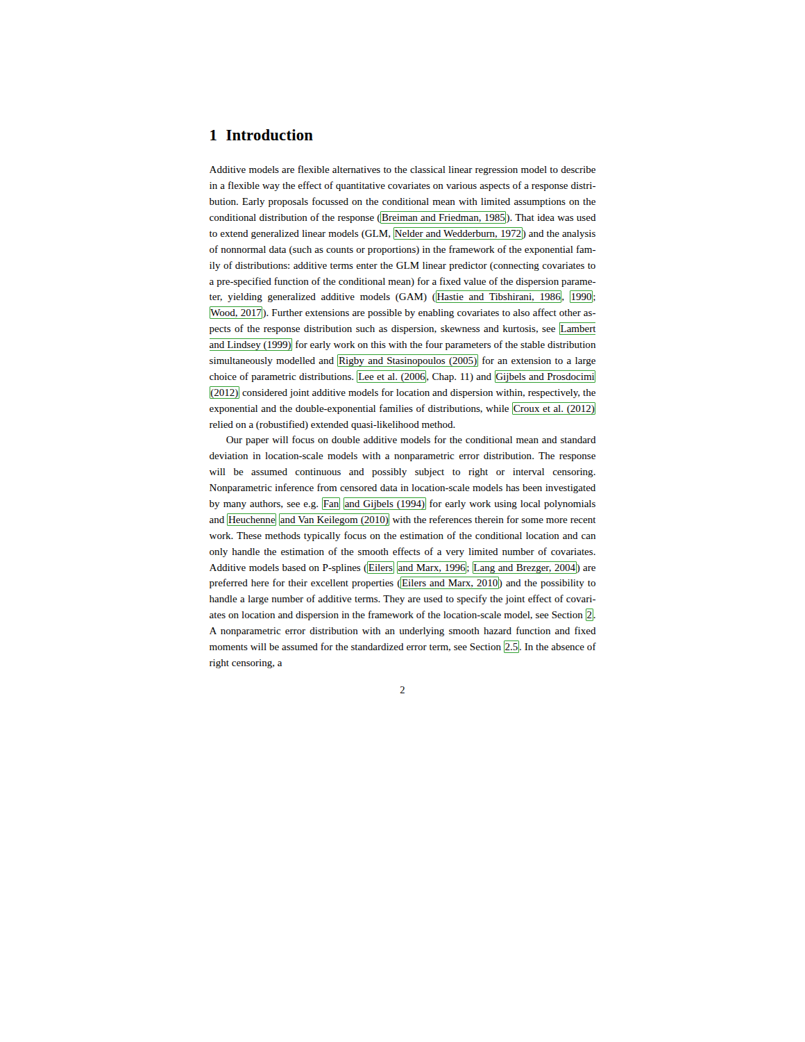1 Introduction
Additive models are flexible alternatives to the classical linear regression model to describe in a flexible way the effect of quantitative covariates on various aspects of a response distribution. Early proposals focussed on the conditional mean with limited assumptions on the conditional distribution of the response (Breiman and Friedman, 1985). That idea was used to extend generalized linear models (GLM, Nelder and Wedderburn, 1972) and the analysis of nonnormal data (such as counts or proportions) in the framework of the exponential family of distributions: additive terms enter the GLM linear predictor (connecting covariates to a pre-specified function of the conditional mean) for a fixed value of the dispersion parameter, yielding generalized additive models (GAM) (Hastie and Tibshirani, 1986, 1990; Wood, 2017). Further extensions are possible by enabling covariates to also affect other aspects of the response distribution such as dispersion, skewness and kurtosis, see Lambert and Lindsey (1999) for early work on this with the four parameters of the stable distribution simultaneously modelled and Rigby and Stasinopoulos (2005) for an extension to a large choice of parametric distributions. Lee et al. (2006, Chap. 11) and Gijbels and Prosdocimi (2012) considered joint additive models for location and dispersion within, respectively, the exponential and the double-exponential families of distributions, while Croux et al. (2012) relied on a (robustified) extended quasi-likelihood method.
Our paper will focus on double additive models for the conditional mean and standard deviation in location-scale models with a nonparametric error distribution. The response will be assumed continuous and possibly subject to right or interval censoring. Nonparametric inference from censored data in location-scale models has been investigated by many authors, see e.g. Fan and Gijbels (1994) for early work using local polynomials and Heuchenne and Van Keilegom (2010) with the references therein for some more recent work. These methods typically focus on the estimation of the conditional location and can only handle the estimation of the smooth effects of a very limited number of covariates. Additive models based on P-splines (Eilers and Marx, 1996; Lang and Brezger, 2004) are preferred here for their excellent properties (Eilers and Marx, 2010) and the possibility to handle a large number of additive terms. They are used to specify the joint effect of covariates on location and dispersion in the framework of the location-scale model, see Section 2. A nonparametric error distribution with an underlying smooth hazard function and fixed moments will be assumed for the standardized error term, see Section 2.5. In the absence of right censoring, a
2